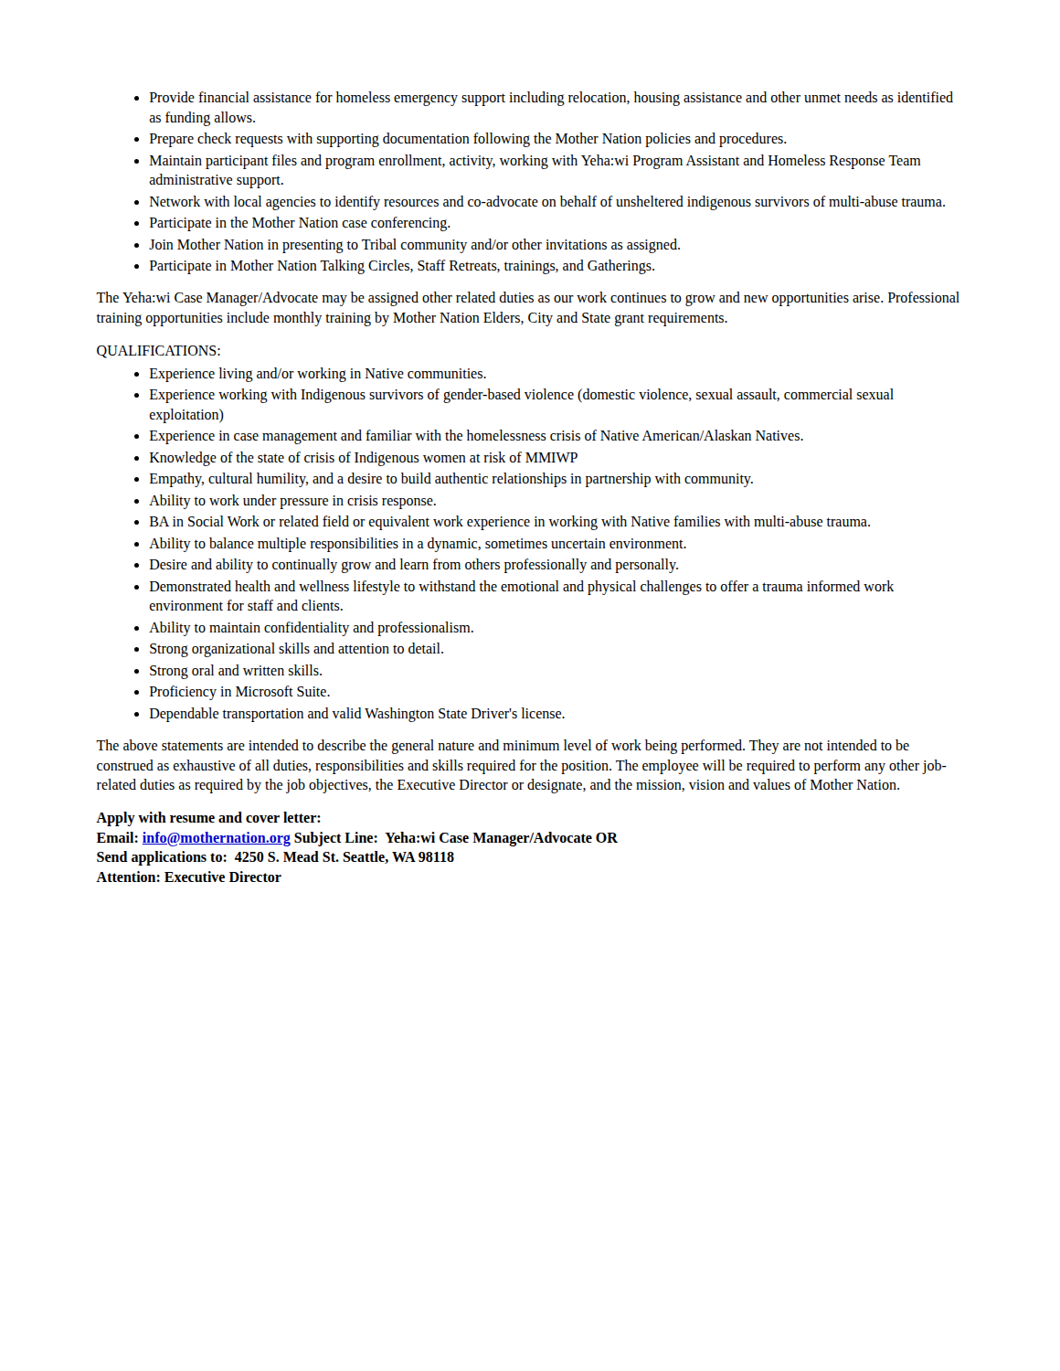Provide financial assistance for homeless emergency support including relocation, housing assistance and other unmet needs as identified as funding allows.
Prepare check requests with supporting documentation following the Mother Nation policies and procedures.
Maintain participant files and program enrollment, activity, working with Yeha:wi Program Assistant and Homeless Response Team administrative support.
Network with local agencies to identify resources and co-advocate on behalf of unsheltered indigenous survivors of multi-abuse trauma.
Participate in the Mother Nation case conferencing.
Join Mother Nation in presenting to Tribal community and/or other invitations as assigned.
Participate in Mother Nation Talking Circles, Staff Retreats, trainings, and Gatherings.
The Yeha:wi Case Manager/Advocate may be assigned other related duties as our work continues to grow and new opportunities arise. Professional training opportunities include monthly training by Mother Nation Elders, City and State grant requirements.
QUALIFICATIONS:
Experience living and/or working in Native communities.
Experience working with Indigenous survivors of gender-based violence (domestic violence, sexual assault, commercial sexual exploitation)
Experience in case management and familiar with the homelessness crisis of Native American/Alaskan Natives.
Knowledge of the state of crisis of Indigenous women at risk of MMIWP
Empathy, cultural humility, and a desire to build authentic relationships in partnership with community.
Ability to work under pressure in crisis response.
BA in Social Work or related field or equivalent work experience in working with Native families with multi-abuse trauma.
Ability to balance multiple responsibilities in a dynamic, sometimes uncertain environment.
Desire and ability to continually grow and learn from others professionally and personally.
Demonstrated health and wellness lifestyle to withstand the emotional and physical challenges to offer a trauma informed work environment for staff and clients.
Ability to maintain confidentiality and professionalism.
Strong organizational skills and attention to detail.
Strong oral and written skills.
Proficiency in Microsoft Suite.
Dependable transportation and valid Washington State Driver's license.
The above statements are intended to describe the general nature and minimum level of work being performed. They are not intended to be construed as exhaustive of all duties, responsibilities and skills required for the position. The employee will be required to perform any other job-related duties as required by the job objectives, the Executive Director or designate, and the mission, vision and values of Mother Nation.
Apply with resume and cover letter:
Email: info@mothernation.org Subject Line: Yeha:wi Case Manager/Advocate OR
Send applications to: 4250 S. Mead St. Seattle, WA 98118
Attention: Executive Director